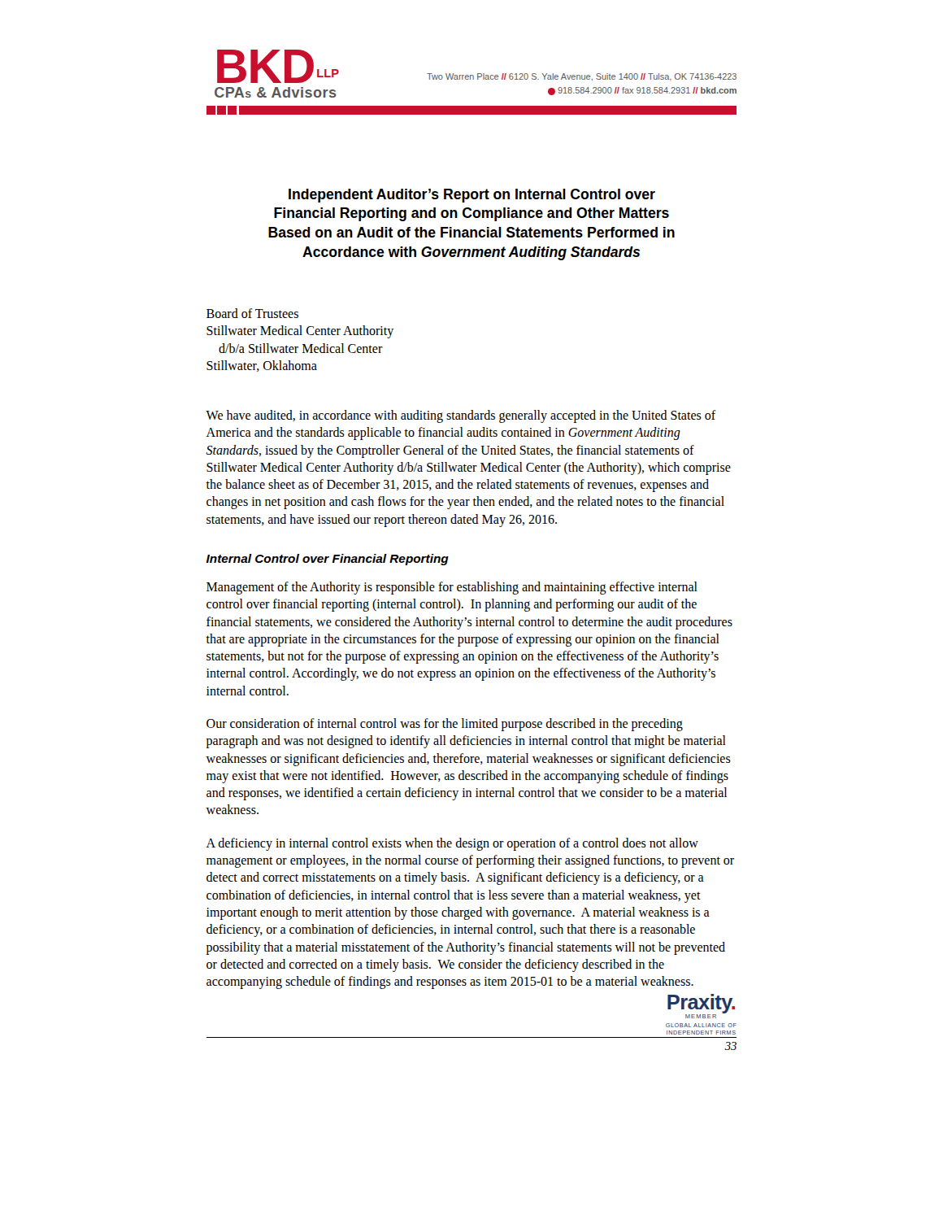BKD LLP
CPAs & Advisors
Two Warren Place // 6120 S. Yale Avenue, Suite 1400 // Tulsa, OK 74136-4223
918.584.2900 // fax 918.584.2931 // bkd.com
Independent Auditor’s Report on Internal Control over
Financial Reporting and on Compliance and Other Matters
Based on an Audit of the Financial Statements Performed in
Accordance with Government Auditing Standards
Board of Trustees
Stillwater Medical Center Authority
d/b/a Stillwater Medical Center
Stillwater, Oklahoma
We have audited, in accordance with auditing standards generally accepted in the United States of America and the standards applicable to financial audits contained in Government Auditing Standards, issued by the Comptroller General of the United States, the financial statements of Stillwater Medical Center Authority d/b/a Stillwater Medical Center (the Authority), which comprise the balance sheet as of December 31, 2015, and the related statements of revenues, expenses and changes in net position and cash flows for the year then ended, and the related notes to the financial statements, and have issued our report thereon dated May 26, 2016.
Internal Control over Financial Reporting
Management of the Authority is responsible for establishing and maintaining effective internal control over financial reporting (internal control). In planning and performing our audit of the financial statements, we considered the Authority’s internal control to determine the audit procedures that are appropriate in the circumstances for the purpose of expressing our opinion on the financial statements, but not for the purpose of expressing an opinion on the effectiveness of the Authority’s internal control. Accordingly, we do not express an opinion on the effectiveness of the Authority’s internal control.
Our consideration of internal control was for the limited purpose described in the preceding paragraph and was not designed to identify all deficiencies in internal control that might be material weaknesses or significant deficiencies and, therefore, material weaknesses or significant deficiencies may exist that were not identified. However, as described in the accompanying schedule of findings and responses, we identified a certain deficiency in internal control that we consider to be a material weakness.
A deficiency in internal control exists when the design or operation of a control does not allow management or employees, in the normal course of performing their assigned functions, to prevent or detect and correct misstatements on a timely basis. A significant deficiency is a deficiency, or a combination of deficiencies, in internal control that is less severe than a material weakness, yet important enough to merit attention by those charged with governance. A material weakness is a deficiency, or a combination of deficiencies, in internal control, such that there is a reasonable possibility that a material misstatement of the Authority’s financial statements will not be prevented or detected and corrected on a timely basis. We consider the deficiency described in the accompanying schedule of findings and responses as item 2015-01 to be a material weakness.
Praxity.
MEMBER
GLOBAL ALLIANCE OF
INDEPENDENT FIRMS
33